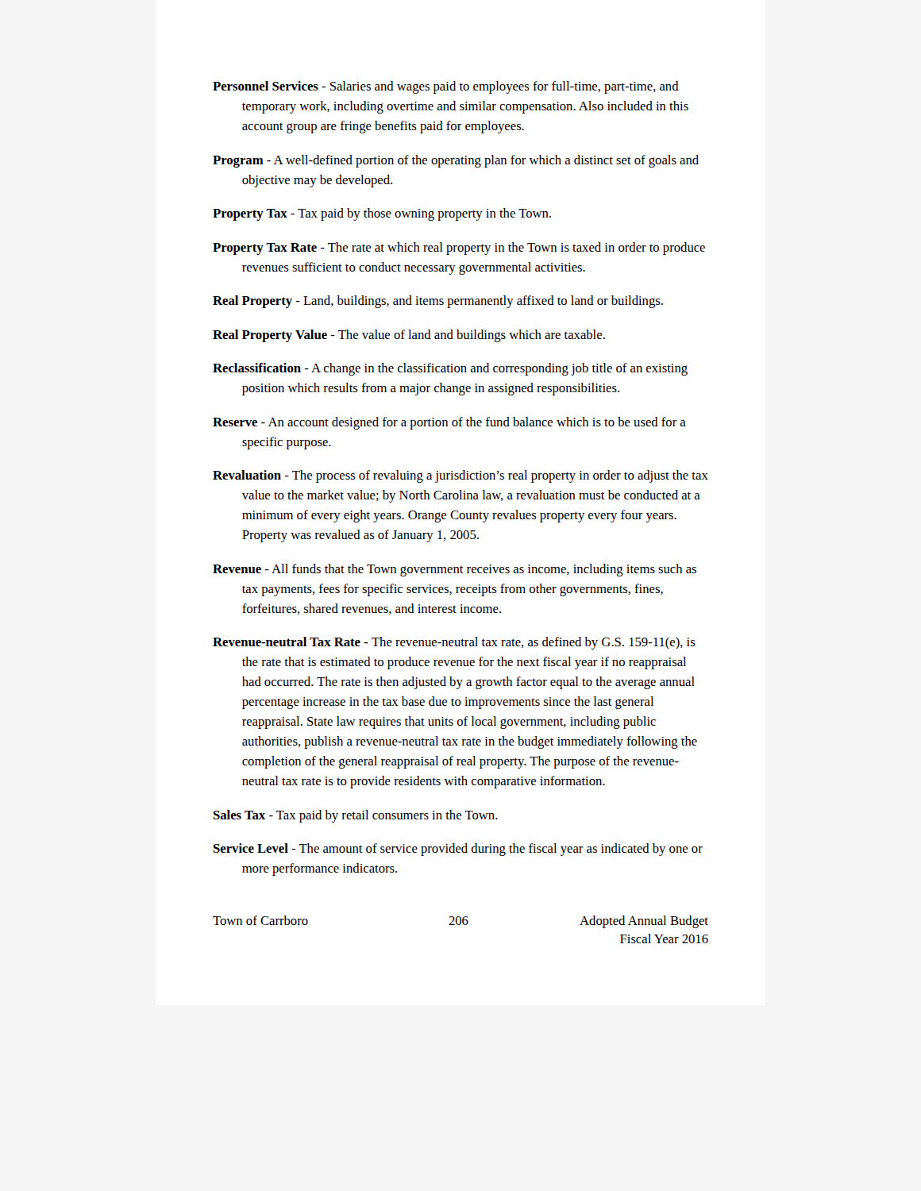Personnel Services
- Salaries and wages paid to employees for full-time, part-time, and temporary work, including overtime and similar compensation. Also included in this account group are fringe benefits paid for employees.
Program
- A well-defined portion of the operating plan for which a distinct set of goals and objective may be developed.
Property Tax
- Tax paid by those owning property in the Town.
Property Tax Rate
- The rate at which real property in the Town is taxed in order to produce revenues sufficient to conduct necessary governmental activities.
Real Property
- Land, buildings, and items permanently affixed to land or buildings.
Real Property Value
- The value of land and buildings which are taxable.
Reclassification
- A change in the classification and corresponding job title of an existing position which results from a major change in assigned responsibilities.
Reserve
- An account designed for a portion of the fund balance which is to be used for a specific purpose.
Revaluation
- The process of revaluing a jurisdiction’s real property in order to adjust the tax value to the market value; by North Carolina law, a revaluation must be conducted at a minimum of every eight years. Orange County revalues property every four years. Property was revalued as of January 1, 2005.
Revenue
- All funds that the Town government receives as income, including items such as tax payments, fees for specific services, receipts from other governments, fines, forfeitures, shared revenues, and interest income.
Revenue-neutral Tax Rate -
The revenue-neutral tax rate, as defined by G.S. 159-11(e), is the rate that is estimated to produce revenue for the next fiscal year if no reappraisal had occurred. The rate is then adjusted by a growth factor equal to the average annual percentage increase in the tax base due to improvements since the last general reappraisal. State law requires that units of local government, including public authorities, publish a revenue-neutral tax rate in the budget immediately following the completion of the general reappraisal of real property. The purpose of the revenue-neutral tax rate is to provide residents with comparative information.
Sales Tax
- Tax paid by retail consumers in the Town.
Service Level
- The amount of service provided during the fiscal year as indicated by one or more performance indicators.
Town of Carrboro
206
Adopted Annual Budget Fiscal Year 2016